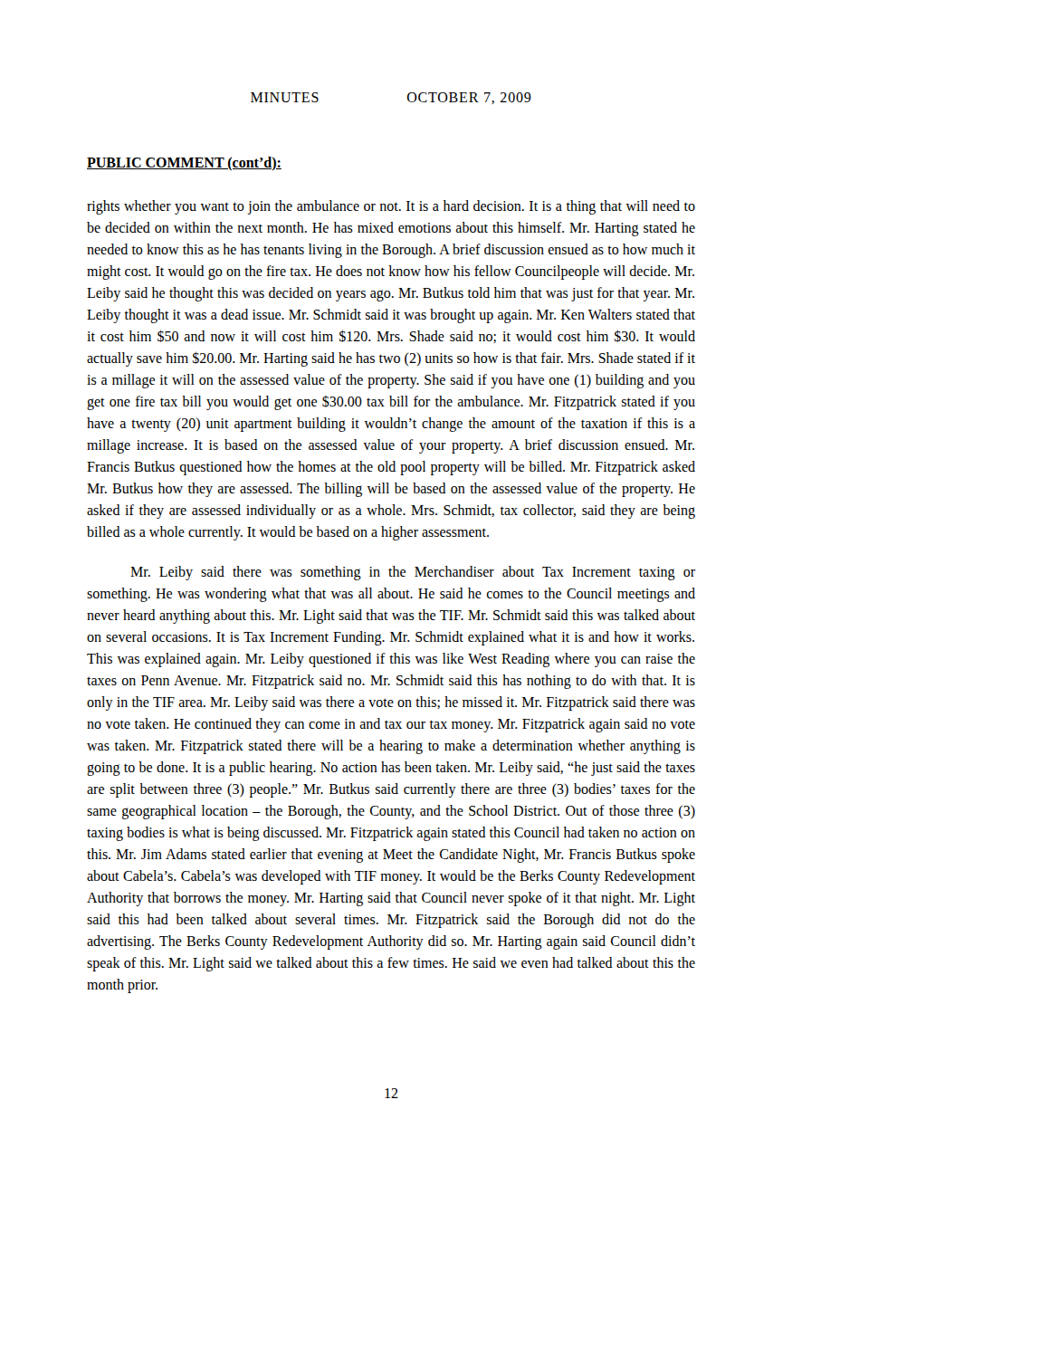MINUTES OCTOBER 7, 2009
PUBLIC COMMENT (cont’d):
rights whether you want to join the ambulance or not. It is a hard decision. It is a thing that will need to be decided on within the next month. He has mixed emotions about this himself. Mr. Harting stated he needed to know this as he has tenants living in the Borough. A brief discussion ensued as to how much it might cost. It would go on the fire tax. He does not know how his fellow Councilpeople will decide. Mr. Leiby said he thought this was decided on years ago. Mr. Butkus told him that was just for that year. Mr. Leiby thought it was a dead issue. Mr. Schmidt said it was brought up again. Mr. Ken Walters stated that it cost him $50 and now it will cost him $120. Mrs. Shade said no; it would cost him $30. It would actually save him $20.00. Mr. Harting said he has two (2) units so how is that fair. Mrs. Shade stated if it is a millage it will on the assessed value of the property. She said if you have one (1) building and you get one fire tax bill you would get one $30.00 tax bill for the ambulance. Mr. Fitzpatrick stated if you have a twenty (20) unit apartment building it wouldn’t change the amount of the taxation if this is a millage increase. It is based on the assessed value of your property. A brief discussion ensued. Mr. Francis Butkus questioned how the homes at the old pool property will be billed. Mr. Fitzpatrick asked Mr. Butkus how they are assessed. The billing will be based on the assessed value of the property. He asked if they are assessed individually or as a whole. Mrs. Schmidt, tax collector, said they are being billed as a whole currently. It would be based on a higher assessment.
Mr. Leiby said there was something in the Merchandiser about Tax Increment taxing or something. He was wondering what that was all about. He said he comes to the Council meetings and never heard anything about this. Mr. Light said that was the TIF. Mr. Schmidt said this was talked about on several occasions. It is Tax Increment Funding. Mr. Schmidt explained what it is and how it works. This was explained again. Mr. Leiby questioned if this was like West Reading where you can raise the taxes on Penn Avenue. Mr. Fitzpatrick said no. Mr. Schmidt said this has nothing to do with that. It is only in the TIF area. Mr. Leiby said was there a vote on this; he missed it. Mr. Fitzpatrick said there was no vote taken. He continued they can come in and tax our tax money. Mr. Fitzpatrick again said no vote was taken. Mr. Fitzpatrick stated there will be a hearing to make a determination whether anything is going to be done. It is a public hearing. No action has been taken. Mr. Leiby said, “he just said the taxes are split between three (3) people.” Mr. Butkus said currently there are three (3) bodies’ taxes for the same geographical location – the Borough, the County, and the School District. Out of those three (3) taxing bodies is what is being discussed. Mr. Fitzpatrick again stated this Council had taken no action on this. Mr. Jim Adams stated earlier that evening at Meet the Candidate Night, Mr. Francis Butkus spoke about Cabela’s. Cabela’s was developed with TIF money. It would be the Berks County Redevelopment Authority that borrows the money. Mr. Harting said that Council never spoke of it that night. Mr. Light said this had been talked about several times. Mr. Fitzpatrick said the Borough did not do the advertising. The Berks County Redevelopment Authority did so. Mr. Harting again said Council didn’t speak of this. Mr. Light said we talked about this a few times. He said we even had talked about this the month prior.
12